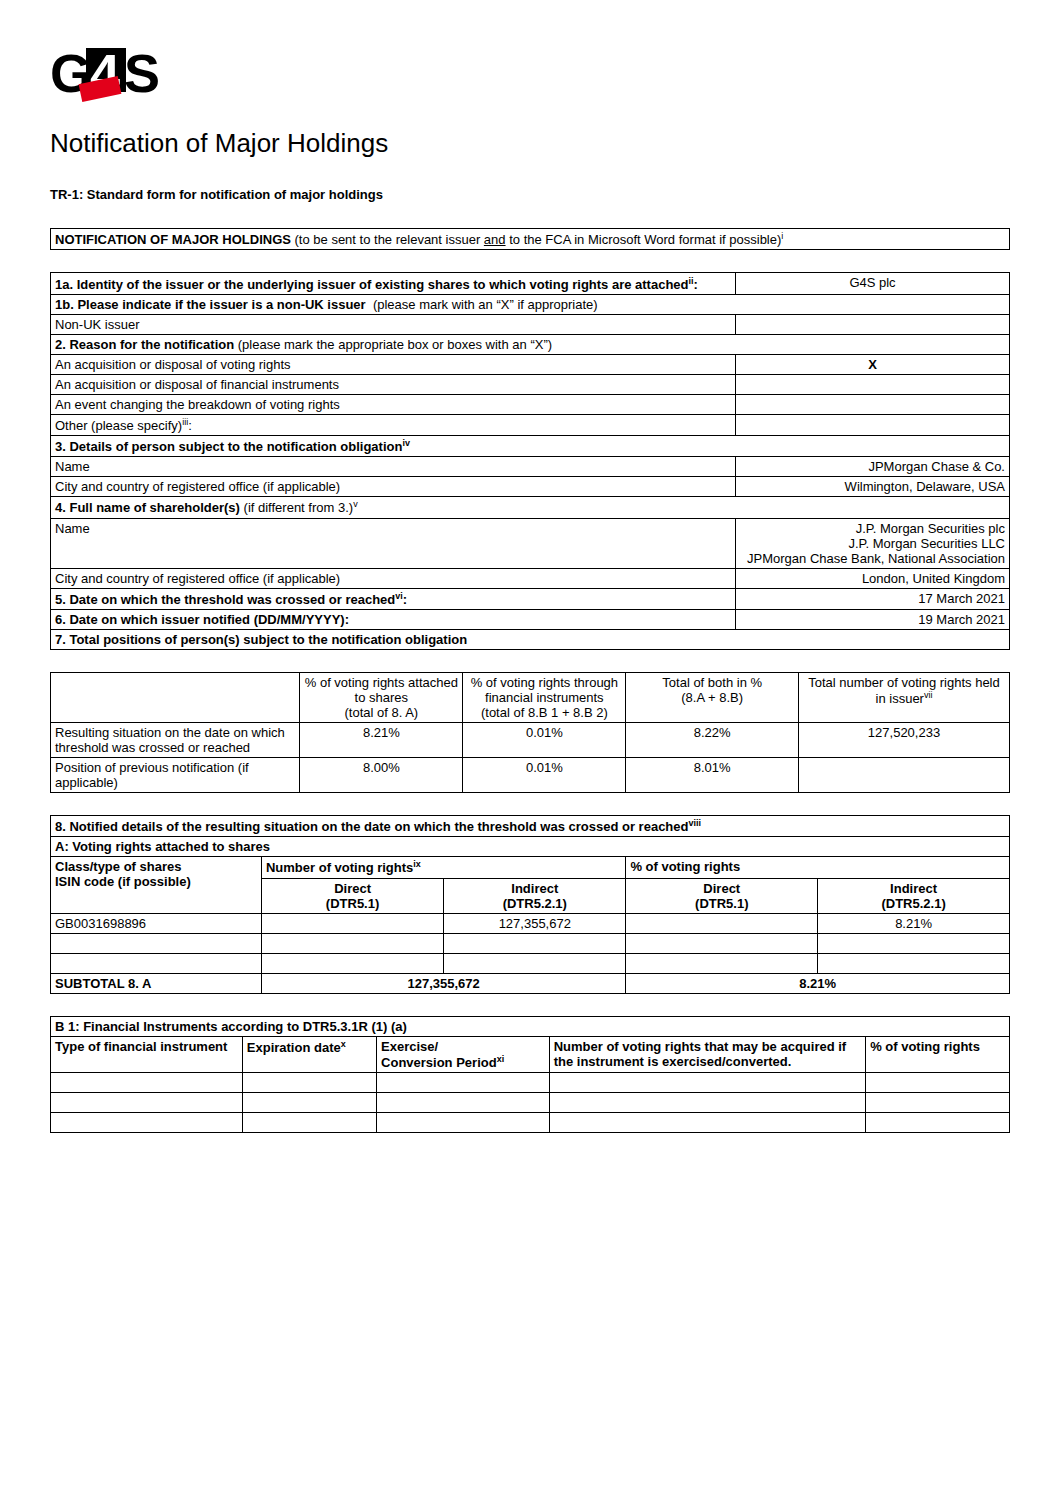G 4 S
Notification of Major Holdings
TR-1: Standard form for notification of major holdings
| NOTIFICATION OF MAJOR HOLDINGS (to be sent to the relevant issuer and to the FCA in Microsoft Word format if possible) i |
| 1a. Identity of the issuer or the underlying issuer of existing shares to which voting rights are attached ii : | G4S plc |
| 1b. Please indicate if the issuer is a non-UK issuer (please mark with an “X” if appropriate) |
| Non-UK issuer | |
| 2. Reason for the notification (please mark the appropriate box or boxes with an “X”) |
| An acquisition or disposal of voting rights | X |
| An acquisition or disposal of financial instruments | |
| An event changing the breakdown of voting rights | |
| Other (please specify) iii : | |
| 3. Details of person subject to the notification obligation iv |
| Name | JPMorgan Chase & Co. |
| City and country of registered office (if applicable) | Wilmington, Delaware, USA |
| 4. Full name of shareholder(s) (if different from 3.) v |
| Name | J.P. Morgan Securities plc J.P. Morgan Securities LLC JPMorgan Chase Bank, National Association |
| City and country of registered office (if applicable) | London, United Kingdom |
| 5. Date on which the threshold was crossed or reached vi : | 17 March 2021 |
| 6. Date on which issuer notified (DD/MM/YYYY): | 19 March 2021 |
| 7. Total positions of person(s) subject to the notification obligation |
| | % of voting rights attached to shares (total of 8. A) | % of voting rights through financial instruments (total of 8.B 1 + 8.B 2) | Total of both in % (8.A + 8.B) | Total number of voting rights held in issuer vii |
| Resulting situation on the date on which threshold was crossed or reached | 8.21% | 0.01% | 8.22% | 127,520,233 |
| Position of previous notification (if applicable) | 8.00% | 0.01% | 8.01% | |
| 8. Notified details of the resulting situation on the date on which the threshold was crossed or reached viii |
| A: Voting rights attached to shares |
| Class/type of shares ISIN code (if possible) | Number of voting rights ix | % of voting rights |
| Direct (DTR5.1) | Indirect (DTR5.2.1) | Direct (DTR5.1) | Indirect (DTR5.2.1) |
| GB0031698896 | | 127,355,672 | | 8.21% |
| SUBTOTAL 8. A | 127,355,672 | 8.21% |
| B 1: Financial Instruments according to DTR5.3.1R (1) (a) |
| Type of financial instrument | Expiration date x | Exercise/ Conversion Period xi | Number of voting rights that may be acquired if the instrument is exercised/converted. | % of voting rights |